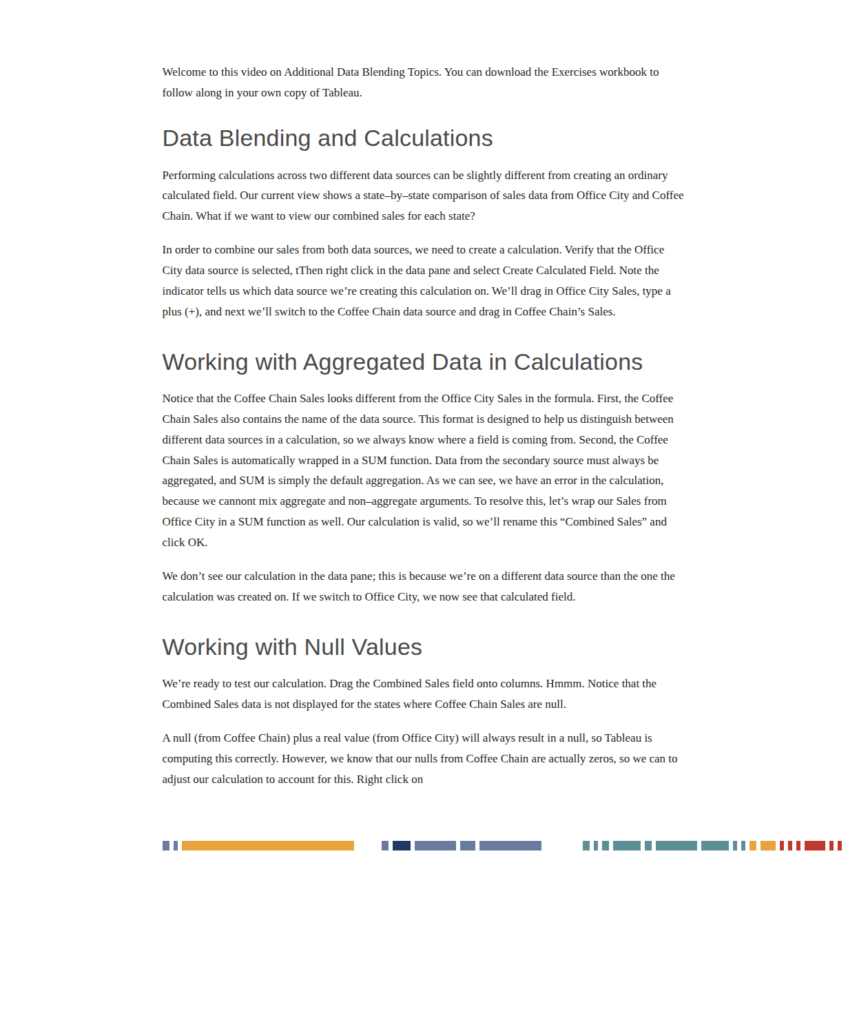Welcome to this video on Additional Data Blending Topics. You can download the Exercises workbook to follow along in your own copy of Tableau.
Data Blending and Calculations
Performing calculations across two different data sources can be slightly different from creating an ordinary calculated field. Our current view shows a state–by–state comparison of sales data from Office City and Coffee Chain. What if we want to view our combined sales for each state?
In order to combine our sales from both data sources, we need to create a calculation. Verify that the Office City data source is selected, tThen right click in the data pane and select Create Calculated Field. Note the indicator tells us which data source we’re creating this calculation on. We’ll drag in Office City Sales, type a plus (+), and next we’ll switch to the Coffee Chain data source and drag in Coffee Chain’s Sales.
Working with Aggregated Data in Calculations
Notice that the Coffee Chain Sales looks different from the Office City Sales in the formula. First, the Coffee Chain Sales also contains the name of the data source. This format is designed to help us distinguish between different data sources in a calculation, so we always know where a field is coming from. Second, the Coffee Chain Sales is automatically wrapped in a SUM function. Data from the secondary source must always be aggregated, and SUM is simply the default aggregation. As we can see, we have an error in the calculation, because we cannont mix aggregate and non–aggregate arguments. To resolve this, let’s wrap our Sales from Office City in a SUM function as well. Our calculation is valid, so we’ll rename this “Combined Sales” and click OK.
We don’t see our calculation in the data pane; this is because we’re on a different data source than the one the calculation was created on. If we switch to Office City, we now see that calculated field.
Working with Null Values
We’re ready to test our calculation. Drag the Combined Sales field onto columns. Hmmm. Notice that the Combined Sales data is not displayed for the states where Coffee Chain Sales are null.
A null (from Coffee Chain) plus a real value (from Office City) will always result in a null, so Tableau is computing this correctly. However, we know that our nulls from Coffee Chain are actually zeros, so we can to adjust our calculation to account for this. Right click on
2